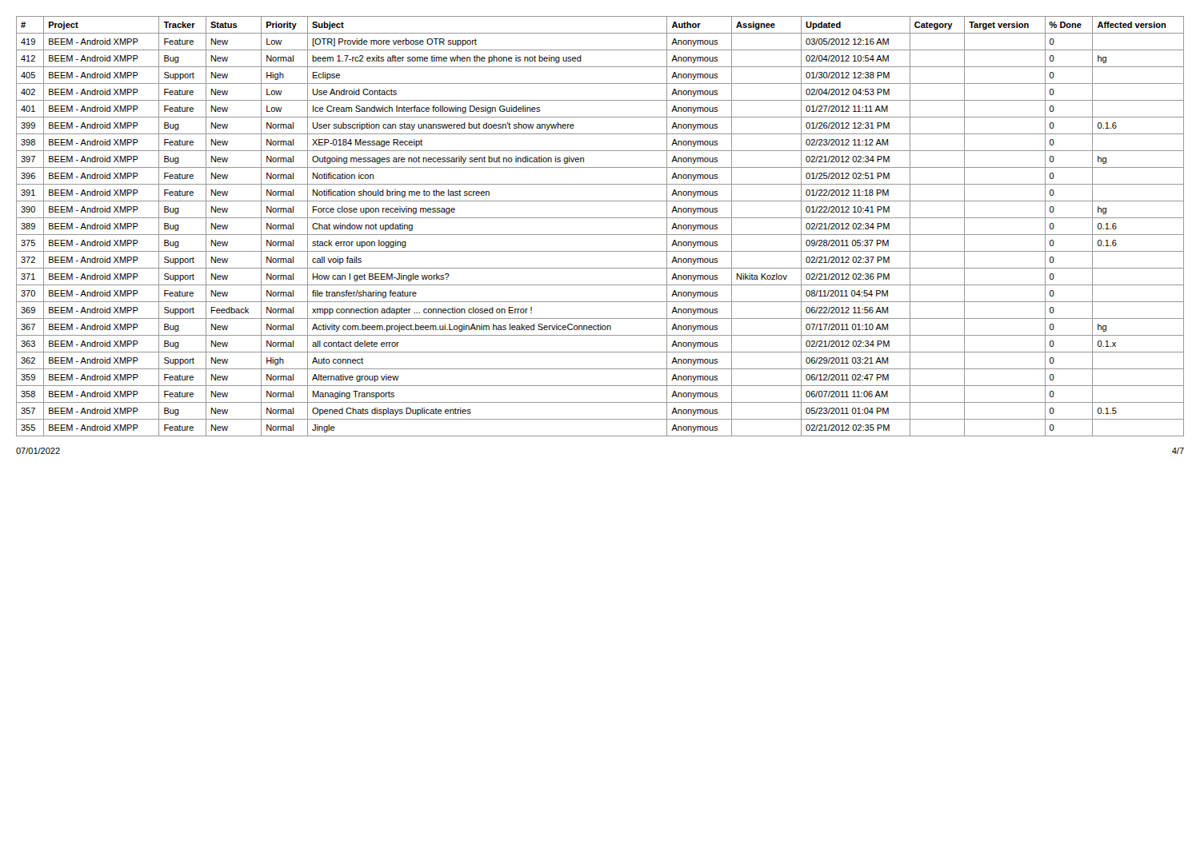| # | Project | Tracker | Status | Priority | Subject | Author | Assignee | Updated | Category | Target version | % Done | Affected version |
| --- | --- | --- | --- | --- | --- | --- | --- | --- | --- | --- | --- | --- |
| 419 | BEEM - Android XMPP | Feature | New | Low | [OTR] Provide more verbose OTR support | Anonymous | | 03/05/2012 12:16 AM | | | 0 | |
| 412 | BEEM - Android XMPP | Bug | New | Normal | beem 1.7-rc2 exits after some time when the phone is not being used | Anonymous | | 02/04/2012 10:54 AM | | | 0 | hg |
| 405 | BEEM - Android XMPP | Support | New | High | Eclipse | Anonymous | | 01/30/2012 12:38 PM | | | 0 | |
| 402 | BEEM - Android XMPP | Feature | New | Low | Use Android Contacts | Anonymous | | 02/04/2012 04:53 PM | | | 0 | |
| 401 | BEEM - Android XMPP | Feature | New | Low | Ice Cream Sandwich Interface following Design Guidelines | Anonymous | | 01/27/2012 11:11 AM | | | 0 | |
| 399 | BEEM - Android XMPP | Bug | New | Normal | User subscription can stay unanswered but doesn't show anywhere | Anonymous | | 01/26/2012 12:31 PM | | | 0 | 0.1.6 |
| 398 | BEEM - Android XMPP | Feature | New | Normal | XEP-0184 Message Receipt | Anonymous | | 02/23/2012 11:12 AM | | | 0 | |
| 397 | BEEM - Android XMPP | Bug | New | Normal | Outgoing messages are not necessarily sent but no indication is given | Anonymous | | 02/21/2012 02:34 PM | | | 0 | hg |
| 396 | BEEM - Android XMPP | Feature | New | Normal | Notification icon | Anonymous | | 01/25/2012 02:51 PM | | | 0 | |
| 391 | BEEM - Android XMPP | Feature | New | Normal | Notification should bring me to the last screen | Anonymous | | 01/22/2012 11:18 PM | | | 0 | |
| 390 | BEEM - Android XMPP | Bug | New | Normal | Force close upon receiving message | Anonymous | | 01/22/2012 10:41 PM | | | 0 | hg |
| 389 | BEEM - Android XMPP | Bug | New | Normal | Chat window not updating | Anonymous | | 02/21/2012 02:34 PM | | | 0 | 0.1.6 |
| 375 | BEEM - Android XMPP | Bug | New | Normal | stack error upon logging | Anonymous | | 09/28/2011 05:37 PM | | | 0 | 0.1.6 |
| 372 | BEEM - Android XMPP | Support | New | Normal | call voip fails | Anonymous | | 02/21/2012 02:37 PM | | | 0 | |
| 371 | BEEM - Android XMPP | Support | New | Normal | How can I get BEEM-Jingle works? | Anonymous | Nikita Kozlov | 02/21/2012 02:36 PM | | | 0 | |
| 370 | BEEM - Android XMPP | Feature | New | Normal | file transfer/sharing feature | Anonymous | | 08/11/2011 04:54 PM | | | 0 | |
| 369 | BEEM - Android XMPP | Support | Feedback | Normal | xmpp connection adapter ... connection closed on Error ! | Anonymous | | 06/22/2012 11:56 AM | | | 0 | |
| 367 | BEEM - Android XMPP | Bug | New | Normal | Activity com.beem.project.beem.ui.LoginAnim has leaked ServiceConnection | Anonymous | | 07/17/2011 01:10 AM | | | 0 | hg |
| 363 | BEEM - Android XMPP | Bug | New | Normal | all contact delete error | Anonymous | | 02/21/2012 02:34 PM | | | 0 | 0.1.x |
| 362 | BEEM - Android XMPP | Support | New | High | Auto connect | Anonymous | | 06/29/2011 03:21 AM | | | 0 | |
| 359 | BEEM - Android XMPP | Feature | New | Normal | Alternative group view | Anonymous | | 06/12/2011 02:47 PM | | | 0 | |
| 358 | BEEM - Android XMPP | Feature | New | Normal | Managing Transports | Anonymous | | 06/07/2011 11:06 AM | | | 0 | |
| 357 | BEEM - Android XMPP | Bug | New | Normal | Opened Chats displays Duplicate entries | Anonymous | | 05/23/2011 01:04 PM | | | 0 | 0.1.5 |
| 355 | BEEM - Android XMPP | Feature | New | Normal | Jingle | Anonymous | | 02/21/2012 02:35 PM | | | 0 | |
07/01/2022 4/7